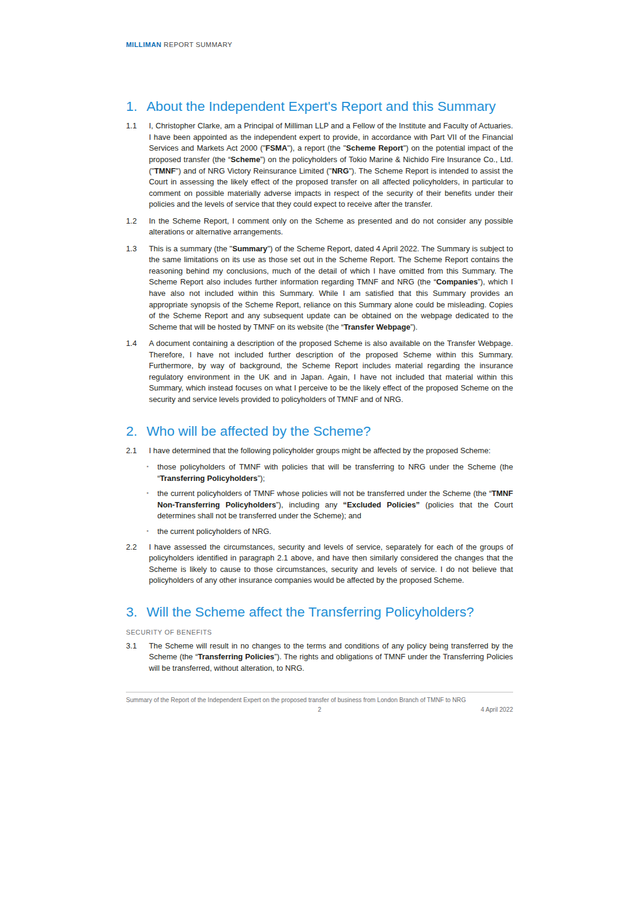MILLIMAN REPORT SUMMARY
1. About the Independent Expert's Report and this Summary
1.1
I, Christopher Clarke, am a Principal of Milliman LLP and a Fellow of the Institute and Faculty of Actuaries. I have been appointed as the independent expert to provide, in accordance with Part VII of the Financial Services and Markets Act 2000 ("FSMA"), a report (the "Scheme Report") on the potential impact of the proposed transfer (the “Scheme”) on the policyholders of Tokio Marine & Nichido Fire Insurance Co., Ltd. ("TMNF") and of NRG Victory Reinsurance Limited ("NRG"). The Scheme Report is intended to assist the Court in assessing the likely effect of the proposed transfer on all affected policyholders, in particular to comment on possible materially adverse impacts in respect of the security of their benefits under their policies and the levels of service that they could expect to receive after the transfer.
1.2
In the Scheme Report, I comment only on the Scheme as presented and do not consider any possible alterations or alternative arrangements.
1.3
This is a summary (the "Summary") of the Scheme Report, dated 4 April 2022. The Summary is subject to the same limitations on its use as those set out in the Scheme Report. The Scheme Report contains the reasoning behind my conclusions, much of the detail of which I have omitted from this Summary. The Scheme Report also includes further information regarding TMNF and NRG (the “Companies”), which I have also not included within this Summary. While I am satisfied that this Summary provides an appropriate synopsis of the Scheme Report, reliance on this Summary alone could be misleading. Copies of the Scheme Report and any subsequent update can be obtained on the webpage dedicated to the Scheme that will be hosted by TMNF on its website (the “Transfer Webpage”).
1.4
A document containing a description of the proposed Scheme is also available on the Transfer Webpage. Therefore, I have not included further description of the proposed Scheme within this Summary. Furthermore, by way of background, the Scheme Report includes material regarding the insurance regulatory environment in the UK and in Japan. Again, I have not included that material within this Summary, which instead focuses on what I perceive to be the likely effect of the proposed Scheme on the security and service levels provided to policyholders of TMNF and of NRG.
2. Who will be affected by the Scheme?
2.1
I have determined that the following policyholder groups might be affected by the proposed Scheme:
▪those policyholders of TMNF with policies that will be transferring to NRG under the Scheme (the “Transferring Policyholders”);
▪the current policyholders of TMNF whose policies will not be transferred under the Scheme (the “TMNF Non-Transferring Policyholders”), including any “Excluded Policies” (policies that the Court determines shall not be transferred under the Scheme); and
▪the current policyholders of NRG.
2.2
I have assessed the circumstances, security and levels of service, separately for each of the groups of policyholders identified in paragraph 2.1 above, and have then similarly considered the changes that the Scheme is likely to cause to those circumstances, security and levels of service. I do not believe that policyholders of any other insurance companies would be affected by the proposed Scheme.
3. Will the Scheme affect the Transferring Policyholders?
SECURITY OF BENEFITS
3.1
The Scheme will result in no changes to the terms and conditions of any policy being transferred by the Scheme (the “Transferring Policies”). The rights and obligations of TMNF under the Transferring Policies will be transferred, without alteration, to NRG.
Summary of the Report of the Independent Expert on the proposed transfer of business from London Branch of TMNF to NRG
2
4 April 2022